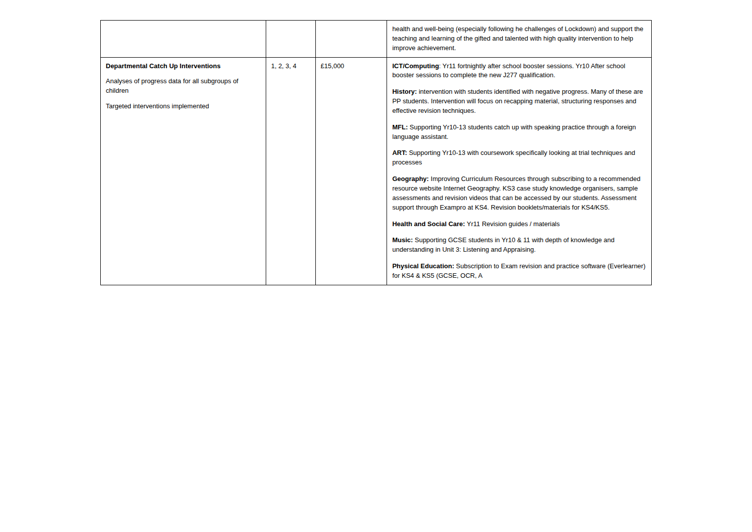| | | | health and well-being (especially following he challenges of Lockdown) and support the teaching and learning of the gifted and talented with high quality intervention to help improve achievement. |
| Departmental Catch Up Interventions Analyses of progress data for all subgroups of children Targeted interventions implemented | 1, 2, 3, 4 | £15,000 | ICT/Computing : Yr11 fortnightly after school booster sessions. Yr10 After school booster sessions to complete the new J277 qualification. History: intervention with students identified with negative progress. Many of these are PP students. Intervention will focus on recapping material, structuring responses and effective revision techniques. MFL: Supporting Yr10-13 students catch up with speaking practice through a foreign language assistant. ART: Supporting Yr10-13 with coursework specifically looking at trial techniques and processes Geography: Improving Curriculum Resources through subscribing to a recommended resource website Internet Geography. KS3 case study knowledge organisers, sample assessments and revision videos that can be accessed by our students. Assessment support through Exampro at KS4. Revision booklets/materials for KS4/KS5. Health and Social Care: Yr11 Revision guides / materials Music: Supporting GCSE students in Yr10 & 11 with depth of knowledge and understanding in Unit 3: Listening and Appraising. Physical Education: Subscription to Exam revision and practice software (Everlearner) for KS4 & KS5 (GCSE, OCR, A |